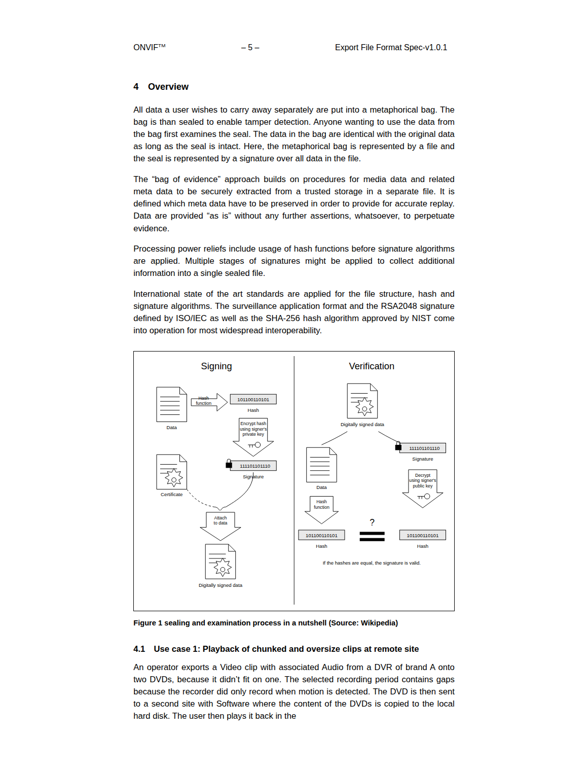ONVIFTM
– 5 –
Export File Format Spec-v1.0.1
4 Overview
All data a user wishes to carry away separately are put into a metaphorical bag. The bag is than sealed to enable tamper detection. Anyone wanting to use the data from the bag first examines the seal. The data in the bag are identical with the original data as long as the seal is intact. Here, the metaphorical bag is represented by a file and the seal is represented by a signature over all data in the file.
The “bag of evidence” approach builds on procedures for media data and related meta data to be securely extracted from a trusted storage in a separate file. It is defined which meta data have to be preserved in order to provide for accurate replay. Data are provided “as is” without any further assertions, whatsoever, to perpetuate evidence.
Processing power reliefs include usage of hash functions before signature algorithms are applied. Multiple stages of signatures might be applied to collect additional information into a single sealed file.
International state of the art standards are applied for the file structure, hash and signature algorithms. The surveillance application format and the RSA2048 signature defined by ISO/IEC as well as the SHA-256 hash algorithm approved by NIST come into operation for most widespread interoperability.
Signing Data Hash function 101100110101 Hash Encrypt hash using signer's private key 111101101110 Signature Certificate Attach to data Digitally signed data Verification Digitally signed data Data 111101101110 Signature Hash function Decrypt using signer's public key 101100110101 Hash 101100110101 Hash ? If the hashes are equal, the signature is valid.
Figure 1 sealing and examination process in a nutshell (Source: Wikipedia)
4.1 Use case 1: Playback of chunked and oversize clips at remote site
An operator exports a Video clip with associated Audio from a DVR of brand A onto two DVDs, because it didn’t fit on one. The selected recording period contains gaps because the recorder did only record when motion is detected. The DVD is then sent to a second site with Software where the content of the DVDs is copied to the local hard disk. The user then plays it back in the